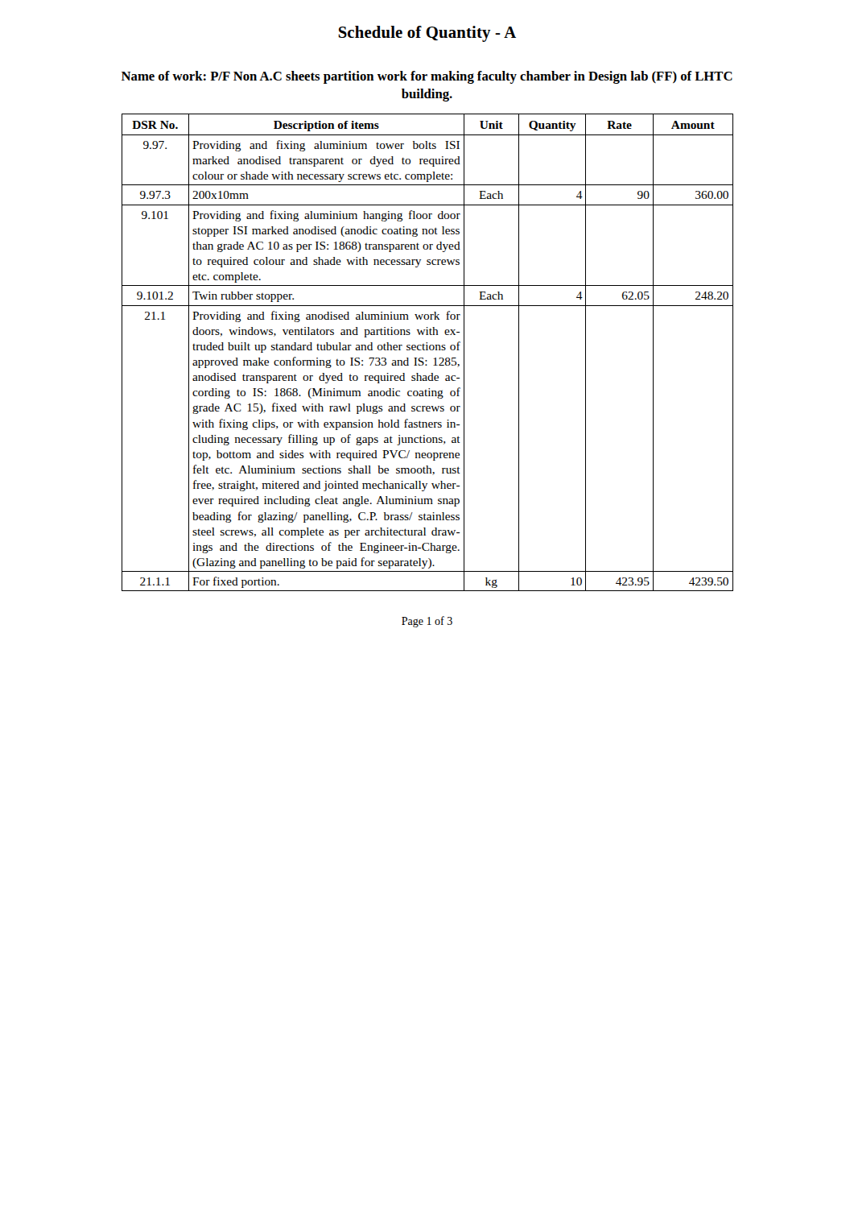Schedule of Quantity - A
Name of work: P/F Non A.C sheets partition work for making faculty chamber in Design lab (FF) of LHTC building.
| DSR No. | Description of items | Unit | Quantity | Rate | Amount |
| --- | --- | --- | --- | --- | --- |
| 9.97. | Providing and fixing aluminium tower bolts ISI marked anodised transparent or dyed to required colour or shade with necessary screws etc. complete: | | | | |
| 9.97.3 | 200x10mm | Each | 4 | 90 | 360.00 |
| 9.101 | Providing and fixing aluminium hanging floor door stopper ISI marked anodised (anodic coating not less than grade AC 10 as per IS: 1868) transparent or dyed to required colour and shade with necessary screws etc. complete. | | | | |
| 9.101.2 | Twin rubber stopper. | Each | 4 | 62.05 | 248.20 |
| 21.1 | Providing and fixing anodised aluminium work for doors, windows, ventilators and partitions with extruded built up standard tubular and other sections of approved make conforming to IS: 733 and IS: 1285, anodised transparent or dyed to required shade according to IS: 1868. (Minimum anodic coating of grade AC 15), fixed with rawl plugs and screws or with fixing clips, or with expansion hold fastners including necessary filling up of gaps at junctions, at top, bottom and sides with required PVC/ neoprene felt etc. Aluminium sections shall be smooth, rust free, straight, mitered and jointed mechanically wherever required including cleat angle. Aluminium snap beading for glazing/ panelling, C.P. brass/ stainless steel screws, all complete as per architectural drawings and the directions of the Engineer-in-Charge. (Glazing and panelling to be paid for separately). | | | | |
| 21.1.1 | For fixed portion. | kg | 10 | 423.95 | 4239.50 |
Page 1 of 3